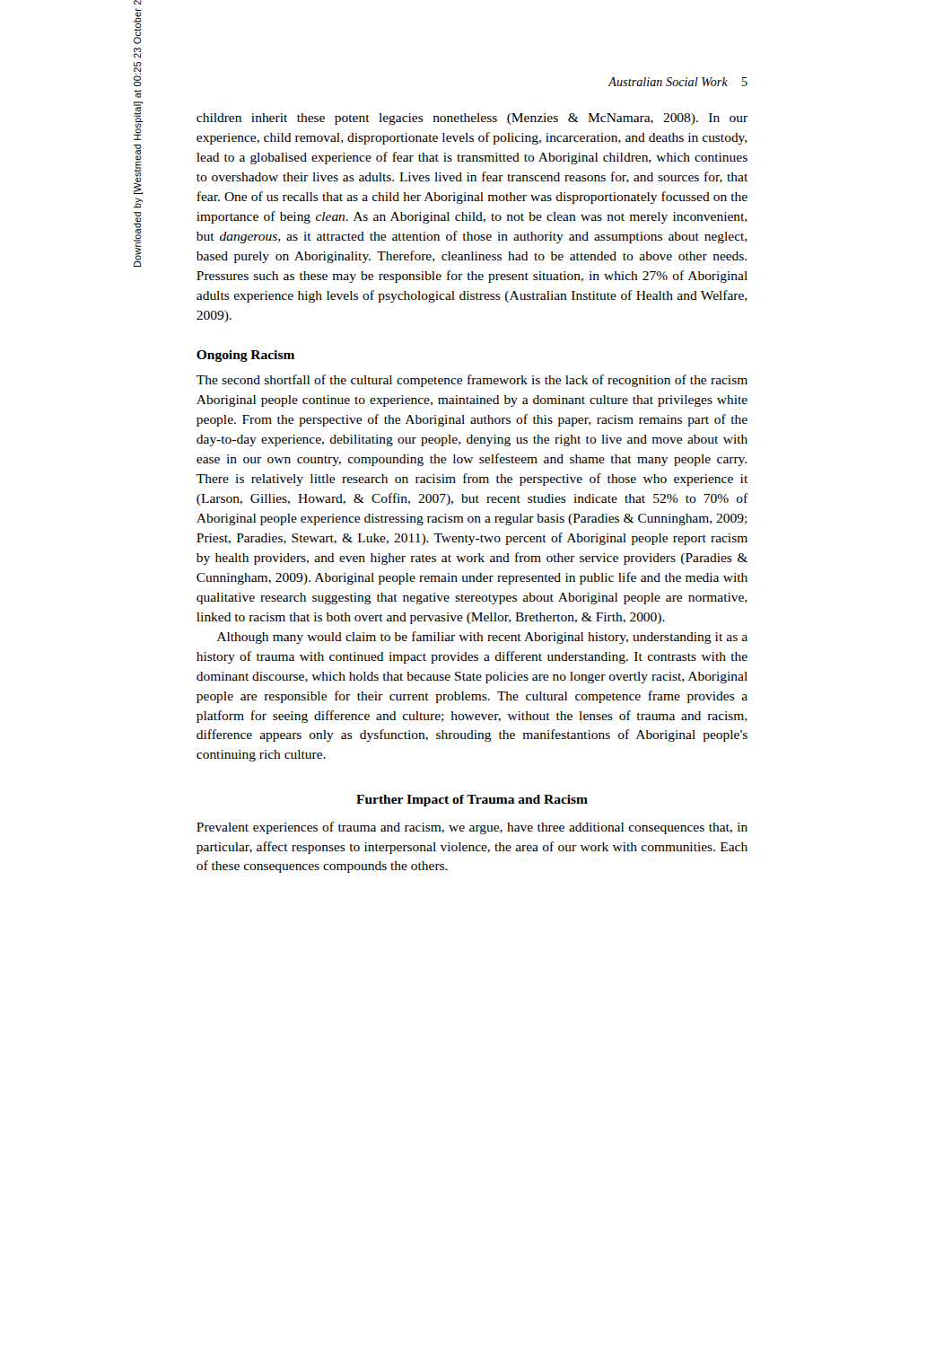Downloaded by [Westmead Hospital] at 00:25 23 October 2012
Australian Social Work5
children inherit these potent legacies nonetheless (Menzies & McNamara, 2008). In our experience, child removal, disproportionate levels of policing, incarceration, and deaths in custody, lead to a globalised experience of fear that is transmitted to Aboriginal children, which continues to overshadow their lives as adults. Lives lived in fear transcend reasons for, and sources for, that fear. One of us recalls that as a child her Aboriginal mother was disproportionately focussed on the importance of being clean. As an Aboriginal child, to not be clean was not merely inconvenient, but dangerous, as it attracted the attention of those in authority and assumptions about neglect, based purely on Aboriginality. Therefore, cleanliness had to be attended to above other needs. Pressures such as these may be responsible for the present situation, in which 27% of Aboriginal adults experience high levels of psychological distress (Australian Institute of Health and Welfare, 2009).
Ongoing Racism
The second shortfall of the cultural competence framework is the lack of recognition of the racism Aboriginal people continue to experience, maintained by a dominant culture that privileges white people. From the perspective of the Aboriginal authors of this paper, racism remains part of the day-to-day experience, debilitating our people, denying us the right to live and move about with ease in our own country, compounding the low selfesteem and shame that many people carry. There is relatively little research on racisim from the perspective of those who experience it (Larson, Gillies, Howard, & Coffin, 2007), but recent studies indicate that 52% to 70% of Aboriginal people experience distressing racism on a regular basis (Paradies & Cunningham, 2009; Priest, Paradies, Stewart, & Luke, 2011). Twenty-two percent of Aboriginal people report racism by health providers, and even higher rates at work and from other service providers (Paradies & Cunningham, 2009). Aboriginal people remain under represented in public life and the media with qualitative research suggesting that negative stereotypes about Aboriginal people are normative, linked to racism that is both overt and pervasive (Mellor, Bretherton, & Firth, 2000).
Although many would claim to be familiar with recent Aboriginal history, understanding it as a history of trauma with continued impact provides a different understanding. It contrasts with the dominant discourse, which holds that because State policies are no longer overtly racist, Aboriginal people are responsible for their current problems. The cultural competence frame provides a platform for seeing difference and culture; however, without the lenses of trauma and racism, difference appears only as dysfunction, shrouding the manifestantions of Aboriginal people's continuing rich culture.
Further Impact of Trauma and Racism
Prevalent experiences of trauma and racism, we argue, have three additional consequences that, in particular, affect responses to interpersonal violence, the area of our work with communities. Each of these consequences compounds the others.